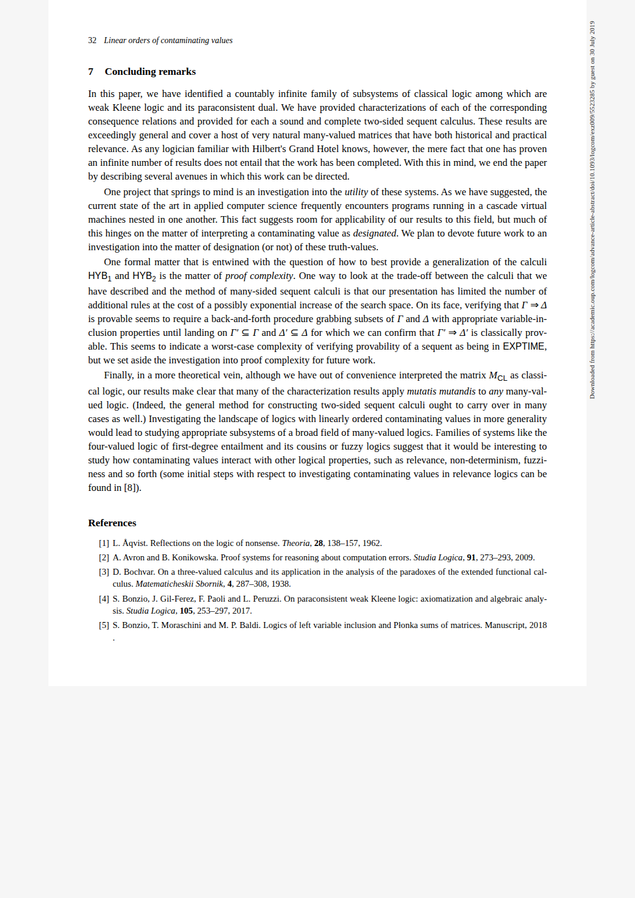Downloaded from https://academic.oup.com/logcom/advance-article-abstract/doi/10.1093/logcom/exz009/5523285 by guest on 30 July 2019
32 Linear orders of contaminating values
7 Concluding remarks
In this paper, we have identified a countably infinite family of subsystems of classical logic among which are weak Kleene logic and its paraconsistent dual. We have provided characterizations of each of the corresponding consequence relations and provided for each a sound and complete two-sided sequent calculus. These results are exceedingly general and cover a host of very natural many-valued matrices that have both historical and practical relevance. As any logician familiar with Hilbert's Grand Hotel knows, however, the mere fact that one has proven an infinite number of results does not entail that the work has been completed. With this in mind, we end the paper by describing several avenues in which this work can be directed.
One project that springs to mind is an investigation into the utility of these systems. As we have suggested, the current state of the art in applied computer science frequently encounters programs running in a cascade virtual machines nested in one another. This fact suggests room for applicability of our results to this field, but much of this hinges on the matter of interpreting a contaminating value as designated. We plan to devote future work to an investigation into the matter of designation (or not) of these truth-values.
One formal matter that is entwined with the question of how to best provide a generalization of the calculi HYB1 and HYB2 is the matter of proof complexity. One way to look at the trade-off between the calculi that we have described and the method of many-sided sequent calculi is that our presentation has limited the number of additional rules at the cost of a possibly exponential increase of the search space. On its face, verifying that Γ ⇒ Δ is provable seems to require a back-and-forth procedure grabbing subsets of Γ and Δ with appropriate variable-inclusion properties until landing on Γ′ ⊆ Γ and Δ′ ⊆ Δ for which we can confirm that Γ′ ⇒ Δ′ is classically provable. This seems to indicate a worst-case complexity of verifying provability of a sequent as being in EXPTIME, but we set aside the investigation into proof complexity for future work.
Finally, in a more theoretical vein, although we have out of convenience interpreted the matrix MCL as classical logic, our results make clear that many of the characterization results apply mutatis mutandis to any many-valued logic. (Indeed, the general method for constructing two-sided sequent calculi ought to carry over in many cases as well.) Investigating the landscape of logics with linearly ordered contaminating values in more generality would lead to studying appropriate subsystems of a broad field of many-valued logics. Families of systems like the four-valued logic of first-degree entailment and its cousins or fuzzy logics suggest that it would be interesting to study how contaminating values interact with other logical properties, such as relevance, non-determinism, fuzziness and so forth (some initial steps with respect to investigating contaminating values in relevance logics can be found in [8]).
References
[1] L. Åqvist. Reflections on the logic of nonsense. Theoria, 28, 138–157, 1962.
[2] A. Avron and B. Konikowska. Proof systems for reasoning about computation errors. Studia Logica, 91, 273–293, 2009.
[3] D. Bochvar. On a three-valued calculus and its application in the analysis of the paradoxes of the extended functional calculus. Matematicheskii Sbornik, 4, 287–308, 1938.
[4] S. Bonzio, J. Gil-Ferez, F. Paoli and L. Peruzzi. On paraconsistent weak Kleene logic: axiomatization and algebraic analysis. Studia Logica, 105, 253–297, 2017.
[5] S. Bonzio, T. Moraschini and M. P. Baldi. Logics of left variable inclusion and Płonka sums of matrices. Manuscript, 2018 .